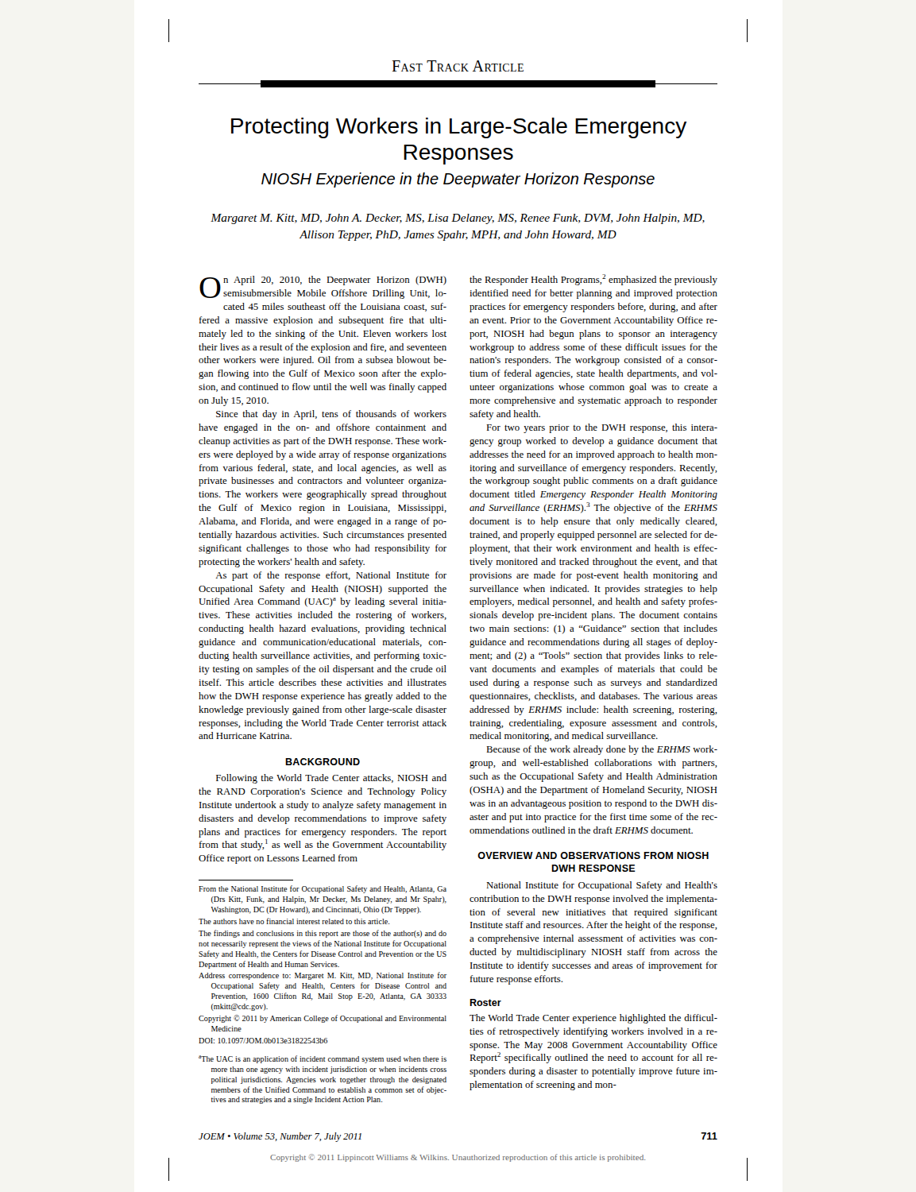Fast Track Article
Protecting Workers in Large-Scale Emergency Responses
NIOSH Experience in the Deepwater Horizon Response
Margaret M. Kitt, MD, John A. Decker, MS, Lisa Delaney, MS, Renee Funk, DVM, John Halpin, MD,
Allison Tepper, PhD, James Spahr, MPH, and John Howard, MD
On April 20, 2010, the Deepwater Horizon (DWH) semisubmersible Mobile Offshore Drilling Unit, located 45 miles southeast off the Louisiana coast, suffered a massive explosion and subsequent fire that ultimately led to the sinking of the Unit. Eleven workers lost their lives as a result of the explosion and fire, and seventeen other workers were injured. Oil from a subsea blowout began flowing into the Gulf of Mexico soon after the explosion, and continued to flow until the well was finally capped on July 15, 2010.
Since that day in April, tens of thousands of workers have engaged in the on- and offshore containment and cleanup activities as part of the DWH response. These workers were deployed by a wide array of response organizations from various federal, state, and local agencies, as well as private businesses and contractors and volunteer organizations. The workers were geographically spread throughout the Gulf of Mexico region in Louisiana, Mississippi, Alabama, and Florida, and were engaged in a range of potentially hazardous activities. Such circumstances presented significant challenges to those who had responsibility for protecting the workers' health and safety.
As part of the response effort, National Institute for Occupational Safety and Health (NIOSH) supported the Unified Area Command (UAC)a by leading several initiatives. These activities included the rostering of workers, conducting health hazard evaluations, providing technical guidance and communication/educational materials, conducting health surveillance activities, and performing toxicity testing on samples of the oil dispersant and the crude oil itself. This article describes these activities and illustrates how the DWH response experience has greatly added to the knowledge previously gained from other large-scale disaster responses, including the World Trade Center terrorist attack and Hurricane Katrina.
BACKGROUND
Following the World Trade Center attacks, NIOSH and the RAND Corporation's Science and Technology Policy Institute undertook a study to analyze safety management in disasters and develop recommendations to improve safety plans and practices for emergency responders. The report from that study,1 as well as the Government Accountability Office report on Lessons Learned from
From the National Institute for Occupational Safety and Health, Atlanta, Ga (Drs Kitt, Funk, and Halpin, Mr Decker, Ms Delaney, and Mr Spahr), Washington, DC (Dr Howard), and Cincinnati, Ohio (Dr Tepper).
The authors have no financial interest related to this article.
The findings and conclusions in this report are those of the author(s) and do not necessarily represent the views of the National Institute for Occupational Safety and Health, the Centers for Disease Control and Prevention or the US Department of Health and Human Services.
Address correspondence to: Margaret M. Kitt, MD, National Institute for Occupational Safety and Health, Centers for Disease Control and Prevention, 1600 Clifton Rd, Mail Stop E-20, Atlanta, GA 30333 (mkitt@cdc.gov).
Copyright © 2011 by American College of Occupational and Environmental Medicine
DOI: 10.1097/JOM.0b013e31822543b6
aThe UAC is an application of incident command system used when there is more than one agency with incident jurisdiction or when incidents cross political jurisdictions. Agencies work together through the designated members of the Unified Command to establish a common set of objectives and strategies and a single Incident Action Plan.
the Responder Health Programs,2 emphasized the previously identified need for better planning and improved protection practices for emergency responders before, during, and after an event. Prior to the Government Accountability Office report, NIOSH had begun plans to sponsor an interagency workgroup to address some of these difficult issues for the nation's responders. The workgroup consisted of a consortium of federal agencies, state health departments, and volunteer organizations whose common goal was to create a more comprehensive and systematic approach to responder safety and health.
For two years prior to the DWH response, this interagency group worked to develop a guidance document that addresses the need for an improved approach to health monitoring and surveillance of emergency responders. Recently, the workgroup sought public comments on a draft guidance document titled Emergency Responder Health Monitoring and Surveillance (ERHMS).3 The objective of the ERHMS document is to help ensure that only medically cleared, trained, and properly equipped personnel are selected for deployment, that their work environment and health is effectively monitored and tracked throughout the event, and that provisions are made for post-event health monitoring and surveillance when indicated. It provides strategies to help employers, medical personnel, and health and safety professionals develop pre-incident plans. The document contains two main sections: (1) a “Guidance” section that includes guidance and recommendations during all stages of deployment; and (2) a “Tools” section that provides links to relevant documents and examples of materials that could be used during a response such as surveys and standardized questionnaires, checklists, and databases. The various areas addressed by ERHMS include: health screening, rostering, training, credentialing, exposure assessment and controls, medical monitoring, and medical surveillance.
Because of the work already done by the ERHMS workgroup, and well-established collaborations with partners, such as the Occupational Safety and Health Administration (OSHA) and the Department of Homeland Security, NIOSH was in an advantageous position to respond to the DWH disaster and put into practice for the first time some of the recommendations outlined in the draft ERHMS document.
OVERVIEW AND OBSERVATIONS FROM NIOSH DWH RESPONSE
National Institute for Occupational Safety and Health's contribution to the DWH response involved the implementation of several new initiatives that required significant Institute staff and resources. After the height of the response, a comprehensive internal assessment of activities was conducted by multidisciplinary NIOSH staff from across the Institute to identify successes and areas of improvement for future response efforts.
Roster
The World Trade Center experience highlighted the difficulties of retrospectively identifying workers involved in a response. The May 2008 Government Accountability Office Report2 specifically outlined the need to account for all responders during a disaster to potentially improve future implementation of screening and mon-
JOEM • Volume 53, Number 7, July 2011
711
Copyright © 2011 Lippincott Williams & Wilkins. Unauthorized reproduction of this article is prohibited.